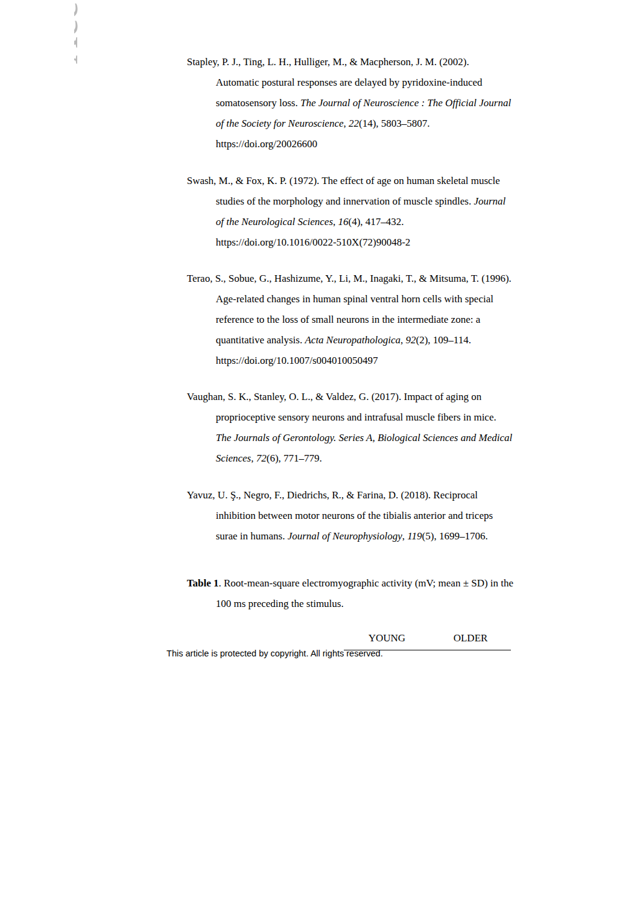Accepted Article
Stapley, P. J., Ting, L. H., Hulliger, M., & Macpherson, J. M. (2002). Automatic postural responses are delayed by pyridoxine-induced somatosensory loss. The Journal of Neuroscience : The Official Journal of the Society for Neuroscience, 22(14), 5803–5807. https://doi.org/20026600
Swash, M., & Fox, K. P. (1972). The effect of age on human skeletal muscle studies of the morphology and innervation of muscle spindles. Journal of the Neurological Sciences, 16(4), 417–432. https://doi.org/10.1016/0022-510X(72)90048-2
Terao, S., Sobue, G., Hashizume, Y., Li, M., Inagaki, T., & Mitsuma, T. (1996). Age-related changes in human spinal ventral horn cells with special reference to the loss of small neurons in the intermediate zone: a quantitative analysis. Acta Neuropathologica, 92(2), 109–114. https://doi.org/10.1007/s004010050497
Vaughan, S. K., Stanley, O. L., & Valdez, G. (2017). Impact of aging on proprioceptive sensory neurons and intrafusal muscle fibers in mice. The Journals of Gerontology. Series A, Biological Sciences and Medical Sciences, 72(6), 771–779.
Yavuz, U. Ş., Negro, F., Diedrichs, R., & Farina, D. (2018). Reciprocal inhibition between motor neurons of the tibialis anterior and triceps surae in humans. Journal of Neurophysiology, 119(5), 1699–1706.
Table 1. Root-mean-square electromyographic activity (mV; mean ± SD) in the 100 ms preceding the stimulus.
| | YOUNG | OLDER |
| --- | --- | --- |
This article is protected by copyright. All rights reserved.